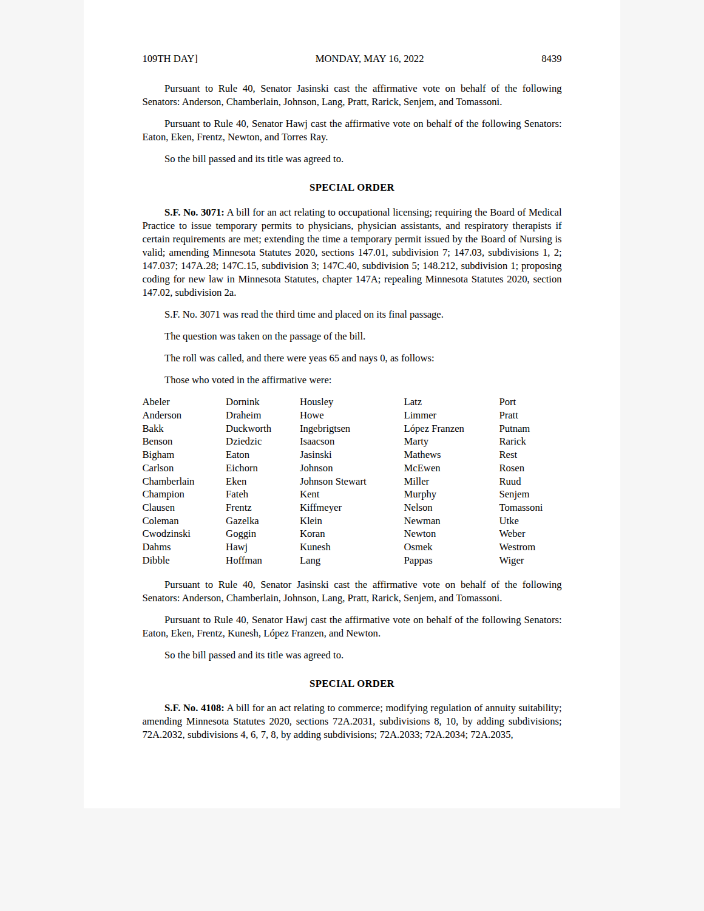109TH DAY] MONDAY, MAY 16, 2022 8439
Pursuant to Rule 40, Senator Jasinski cast the affirmative vote on behalf of the following Senators: Anderson, Chamberlain, Johnson, Lang, Pratt, Rarick, Senjem, and Tomassoni.
Pursuant to Rule 40, Senator Hawj cast the affirmative vote on behalf of the following Senators: Eaton, Eken, Frentz, Newton, and Torres Ray.
So the bill passed and its title was agreed to.
SPECIAL ORDER
S.F. No. 3071: A bill for an act relating to occupational licensing; requiring the Board of Medical Practice to issue temporary permits to physicians, physician assistants, and respiratory therapists if certain requirements are met; extending the time a temporary permit issued by the Board of Nursing is valid; amending Minnesota Statutes 2020, sections 147.01, subdivision 7; 147.03, subdivisions 1, 2; 147.037; 147A.28; 147C.15, subdivision 3; 147C.40, subdivision 5; 148.212, subdivision 1; proposing coding for new law in Minnesota Statutes, chapter 147A; repealing Minnesota Statutes 2020, section 147.02, subdivision 2a.
S.F. No. 3071 was read the third time and placed on its final passage.
The question was taken on the passage of the bill.
The roll was called, and there were yeas 65 and nays 0, as follows:
Those who voted in the affirmative were:
| Abeler | Dornink | Housley | Latz | Port |
| Anderson | Draheim | Howe | Limmer | Pratt |
| Bakk | Duckworth | Ingebrigtsen | López Franzen | Putnam |
| Benson | Dziedzic | Isaacson | Marty | Rarick |
| Bigham | Eaton | Jasinski | Mathews | Rest |
| Carlson | Eichorn | Johnson | McEwen | Rosen |
| Chamberlain | Eken | Johnson Stewart | Miller | Ruud |
| Champion | Fateh | Kent | Murphy | Senjem |
| Clausen | Frentz | Kiffmeyer | Nelson | Tomassoni |
| Coleman | Gazelka | Klein | Newman | Utke |
| Cwodzinski | Goggin | Koran | Newton | Weber |
| Dahms | Hawj | Kunesh | Osmek | Westrom |
| Dibble | Hoffman | Lang | Pappas | Wiger |
Pursuant to Rule 40, Senator Jasinski cast the affirmative vote on behalf of the following Senators: Anderson, Chamberlain, Johnson, Lang, Pratt, Rarick, Senjem, and Tomassoni.
Pursuant to Rule 40, Senator Hawj cast the affirmative vote on behalf of the following Senators: Eaton, Eken, Frentz, Kunesh, López Franzen, and Newton.
So the bill passed and its title was agreed to.
SPECIAL ORDER
S.F. No. 4108: A bill for an act relating to commerce; modifying regulation of annuity suitability; amending Minnesota Statutes 2020, sections 72A.2031, subdivisions 8, 10, by adding subdivisions; 72A.2032, subdivisions 4, 6, 7, 8, by adding subdivisions; 72A.2033; 72A.2034; 72A.2035,